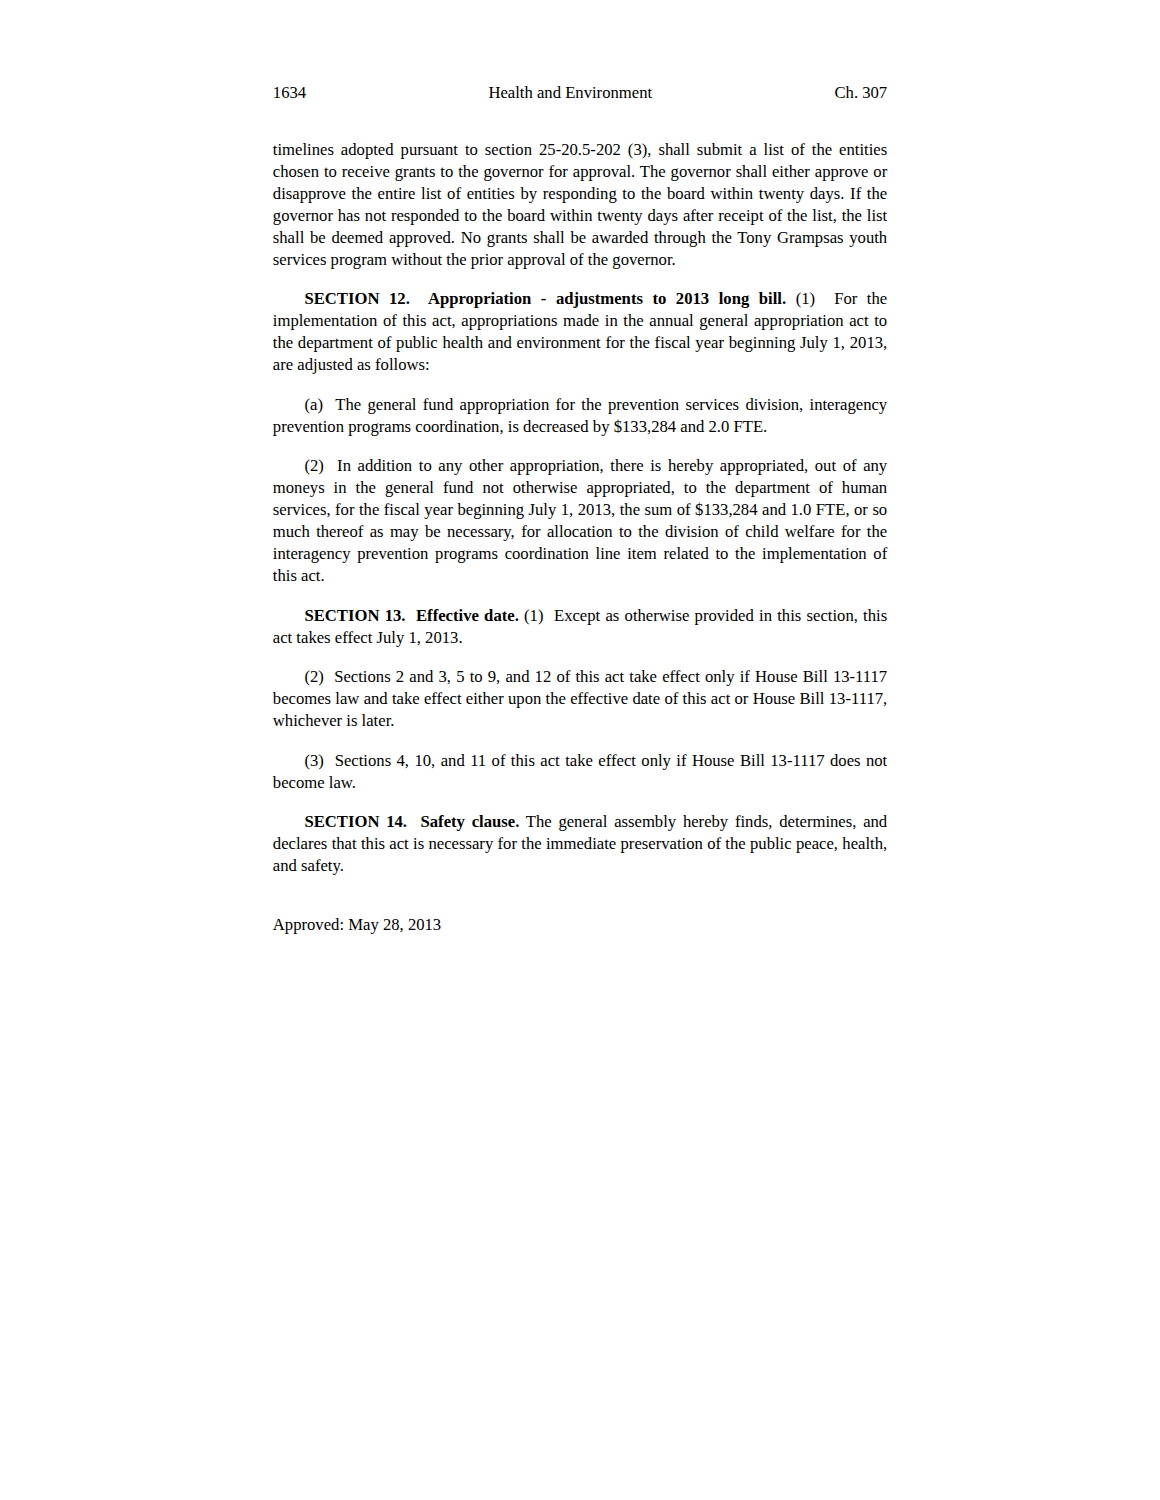1634 Health and Environment Ch. 307
timelines adopted pursuant to section 25-20.5-202 (3), shall submit a list of the entities chosen to receive grants to the governor for approval. The governor shall either approve or disapprove the entire list of entities by responding to the board within twenty days. If the governor has not responded to the board within twenty days after receipt of the list, the list shall be deemed approved. No grants shall be awarded through the Tony Grampsas youth services program without the prior approval of the governor.
SECTION 12. Appropriation - adjustments to 2013 long bill. (1) For the implementation of this act, appropriations made in the annual general appropriation act to the department of public health and environment for the fiscal year beginning July 1, 2013, are adjusted as follows:
(a) The general fund appropriation for the prevention services division, interagency prevention programs coordination, is decreased by $133,284 and 2.0 FTE.
(2) In addition to any other appropriation, there is hereby appropriated, out of any moneys in the general fund not otherwise appropriated, to the department of human services, for the fiscal year beginning July 1, 2013, the sum of $133,284 and 1.0 FTE, or so much thereof as may be necessary, for allocation to the division of child welfare for the interagency prevention programs coordination line item related to the implementation of this act.
SECTION 13. Effective date. (1) Except as otherwise provided in this section, this act takes effect July 1, 2013.
(2) Sections 2 and 3, 5 to 9, and 12 of this act take effect only if House Bill 13-1117 becomes law and take effect either upon the effective date of this act or House Bill 13-1117, whichever is later.
(3) Sections 4, 10, and 11 of this act take effect only if House Bill 13-1117 does not become law.
SECTION 14. Safety clause. The general assembly hereby finds, determines, and declares that this act is necessary for the immediate preservation of the public peace, health, and safety.
Approved: May 28, 2013